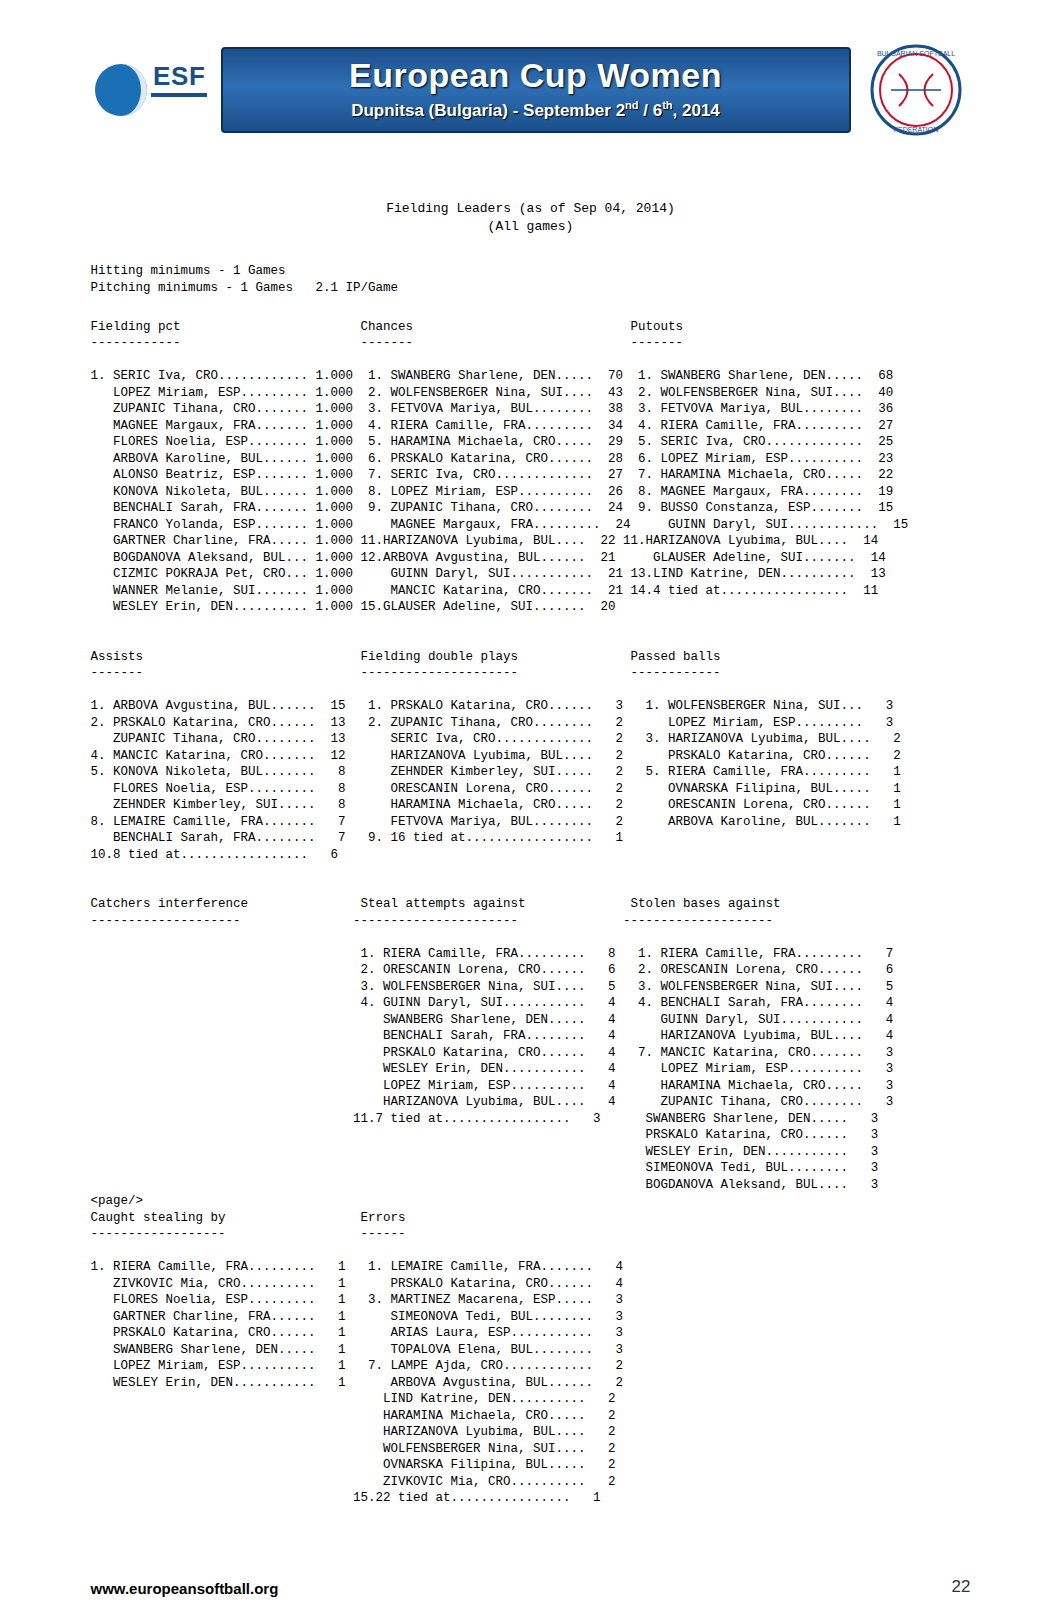E S F
European Cup Women
Dupnitsa (Bulgaria) - September 2nd / 6th, 2014
BULGARIAN SOFTBALL FEDERATION
Fielding Leaders (as of Sep 04, 2014)
(All games)
Hitting minimums - 1 Games
Pitching minimums - 1 Games 2.1 IP/Game
Fielding pct                        Chances                             Putouts
------------                        -------                             -------

1. SERIC Iva, CRO............ 1.000  1. SWANBERG Sharlene, DEN.....  70  1. SWANBERG Sharlene, DEN.....  68
   LOPEZ Miriam, ESP......... 1.000  2. WOLFENSBERGER Nina, SUI....  43  2. WOLFENSBERGER Nina, SUI....  40
   ZUPANIC Tihana, CRO....... 1.000  3. FETVOVA Mariya, BUL........  38  3. FETVOVA Mariya, BUL........  36
   MAGNEE Margaux, FRA....... 1.000  4. RIERA Camille, FRA.........  34  4. RIERA Camille, FRA.........  27
   FLORES Noelia, ESP........ 1.000  5. HARAMINA Michaela, CRO.....  29  5. SERIC Iva, CRO.............  25
   ARBOVA Karoline, BUL...... 1.000  6. PRSKALO Katarina, CRO......  28  6. LOPEZ Miriam, ESP..........  23
   ALONSO Beatriz, ESP....... 1.000  7. SERIC Iva, CRO.............  27  7. HARAMINA Michaela, CRO.....  22
   KONOVA Nikoleta, BUL...... 1.000  8. LOPEZ Miriam, ESP..........  26  8. MAGNEE Margaux, FRA........  19
   BENCHALI Sarah, FRA....... 1.000  9. ZUPANIC Tihana, CRO........  24  9. BUSSO Constanza, ESP.......  15
   FRANCO Yolanda, ESP....... 1.000     MAGNEE Margaux, FRA.........  24     GUINN Daryl, SUI............  15
   GARTNER Charline, FRA..... 1.000 11.HARIZANOVA Lyubima, BUL....  22 11.HARIZANOVA Lyubima, BUL....  14
   BOGDANOVA Aleksand, BUL... 1.000 12.ARBOVA Avgustina, BUL......  21     GLAUSER Adeline, SUI.......  14
   CIZMIC POKRAJA Pet, CRO... 1.000     GUINN Daryl, SUI...........  21 13.LIND Katrine, DEN..........  13
   WANNER Melanie, SUI....... 1.000     MANCIC Katarina, CRO.......  21 14.4 tied at.................  11
   WESLEY Erin, DEN.......... 1.000 15.GLAUSER Adeline, SUI.......  20


Assists                             Fielding double plays               Passed balls
-------                             ---------------------               ------------

1. ARBOVA Avgustina, BUL......  15   1. PRSKALO Katarina, CRO......   3   1. WOLFENSBERGER Nina, SUI...   3
2. PRSKALO Katarina, CRO......  13   2. ZUPANIC Tihana, CRO........   2      LOPEZ Miriam, ESP.........   3
   ZUPANIC Tihana, CRO........  13      SERIC Iva, CRO.............   2   3. HARIZANOVA Lyubima, BUL....   2
4. MANCIC Katarina, CRO.......  12      HARIZANOVA Lyubima, BUL....   2      PRSKALO Katarina, CRO......   2
5. KONOVA Nikoleta, BUL.......   8      ZEHNDER Kimberley, SUI.....   2   5. RIERA Camille, FRA.........   1
   FLORES Noelia, ESP.........   8      ORESCANIN Lorena, CRO......   2      OVNARSKA Filipina, BUL.....   1
   ZEHNDER Kimberley, SUI.....   8      HARAMINA Michaela, CRO.....   2      ORESCANIN Lorena, CRO......   1
8. LEMAIRE Camille, FRA.......   7      FETVOVA Mariya, BUL........   2      ARBOVA Karoline, BUL.......   1
   BENCHALI Sarah, FRA........   7   9. 16 tied at.................   1
10.8 tied at.................   6


Catchers interference               Steal attempts against              Stolen bases against
--------------------               ----------------------              --------------------

                                    1. RIERA Camille, FRA.........   8   1. RIERA Camille, FRA.........   7
                                    2. ORESCANIN Lorena, CRO......   6   2. ORESCANIN Lorena, CRO......   6
                                    3. WOLFENSBERGER Nina, SUI....   5   3. WOLFENSBERGER Nina, SUI....   5
                                    4. GUINN Daryl, SUI...........   4   4. BENCHALI Sarah, FRA........   4
                                       SWANBERG Sharlene, DEN.....   4      GUINN Daryl, SUI...........   4
                                       BENCHALI Sarah, FRA........   4      HARIZANOVA Lyubima, BUL....   4
                                       PRSKALO Katarina, CRO......   4   7. MANCIC Katarina, CRO.......   3
                                       WESLEY Erin, DEN...........   4      LOPEZ Miriam, ESP..........   3
                                       LOPEZ Miriam, ESP..........   4      HARAMINA Michaela, CRO.....   3
                                       HARIZANOVA Lyubima, BUL....   4      ZUPANIC Tihana, CRO........   3
                                   11.7 tied at.................   3      SWANBERG Sharlene, DEN.....   3
                                                                          PRSKALO Katarina, CRO......   3
                                                                          WESLEY Erin, DEN...........   3
                                                                          SIMEONOVA Tedi, BUL........   3
                                                                          BOGDANOVA Aleksand, BUL....   3
<page/>
Caught stealing by                  Errors
------------------                  ------

1. RIERA Camille, FRA.........   1   1. LEMAIRE Camille, FRA.......   4
   ZIVKOVIC Mia, CRO..........   1      PRSKALO Katarina, CRO......   4
   FLORES Noelia, ESP.........   1   3. MARTINEZ Macarena, ESP.....   3
   GARTNER Charline, FRA......   1      SIMEONOVA Tedi, BUL........   3
   PRSKALO Katarina, CRO......   1      ARIAS Laura, ESP...........   3
   SWANBERG Sharlene, DEN.....   1      TOPALOVA Elena, BUL........   3
   LOPEZ Miriam, ESP..........   1   7. LAMPE Ajda, CRO............   2
   WESLEY Erin, DEN...........   1      ARBOVA Avgustina, BUL......   2
                                       LIND Katrine, DEN..........   2
                                       HARAMINA Michaela, CRO.....   2
                                       HARIZANOVA Lyubima, BUL....   2
                                       WOLFENSBERGER Nina, SUI....   2
                                       OVNARSKA Filipina, BUL.....   2
                                       ZIVKOVIC Mia, CRO..........   2
                                   15.22 tied at................   1
www.europeansoftball.org
22